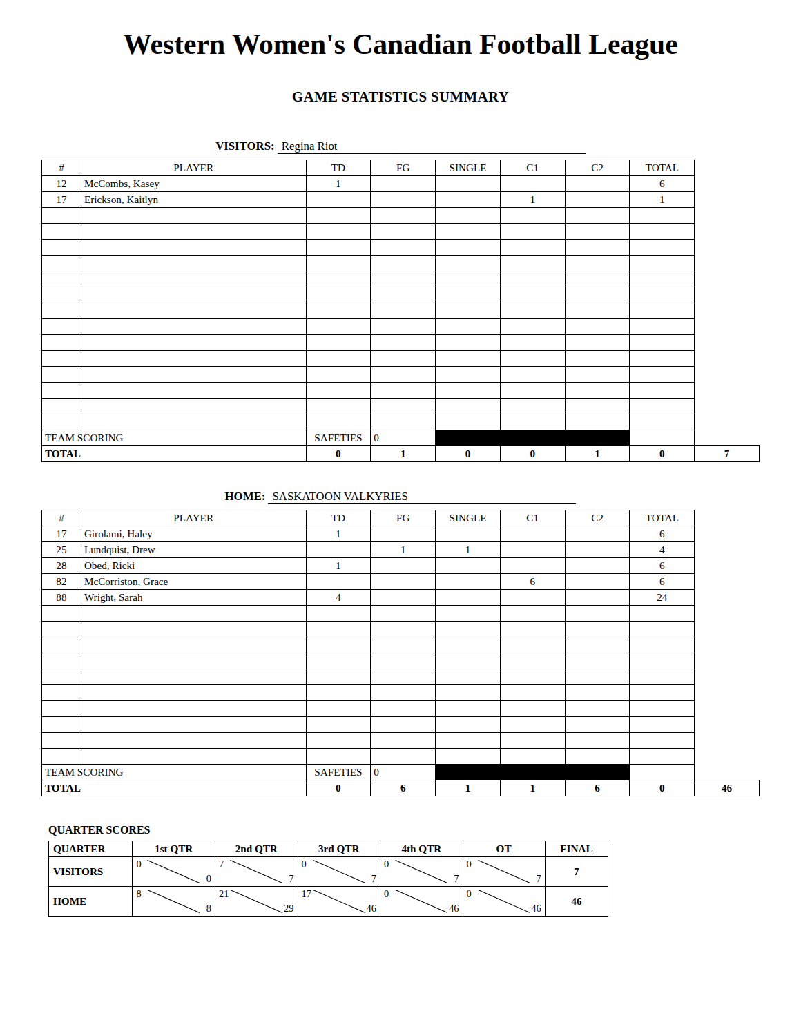Western Women's Canadian Football League
GAME STATISTICS SUMMARY
VISITORS: Regina Riot
| # | PLAYER | TD | FG | SINGLE | C1 | C2 | TOTAL |
| --- | --- | --- | --- | --- | --- | --- | --- |
| 12 | McCombs, Kasey | 1 | | | | | 6 |
| 17 | Erickson, Kaitlyn | | | | 1 | | 1 |
| TEAM SCORING | SAFETIES | 0 | | |
| TOTAL | 0 | 1 | 0 | 0 | 1 | 0 | 7 |
HOME: SASKATOON VALKYRIES
| # | PLAYER | TD | FG | SINGLE | C1 | C2 | TOTAL |
| --- | --- | --- | --- | --- | --- | --- | --- |
| 17 | Girolami, Haley | 1 | | | | | 6 |
| 25 | Lundquist, Drew | | 1 | 1 | | | 4 |
| 28 | Obed, Ricki | 1 | | | | | 6 |
| 82 | McCorriston, Grace | | | | 6 | | 6 |
| 88 | Wright, Sarah | 4 | | | | | 24 |
| TEAM SCORING | SAFETIES | 0 | | |
| TOTAL | 0 | 6 | 1 | 1 | 6 | 0 | 46 |
QUARTER SCORES
| QUARTER | 1st QTR | 2nd QTR | 3rd QTR | 4th QTR | OT | FINAL |
| --- | --- | --- | --- | --- | --- | --- |
| VISITORS | 0 0 | 7 7 | 0 7 | 0 7 | 0 7 | 7 |
| HOME | 8 8 | 21 29 | 17 46 | 0 46 | 0 46 | 46 |